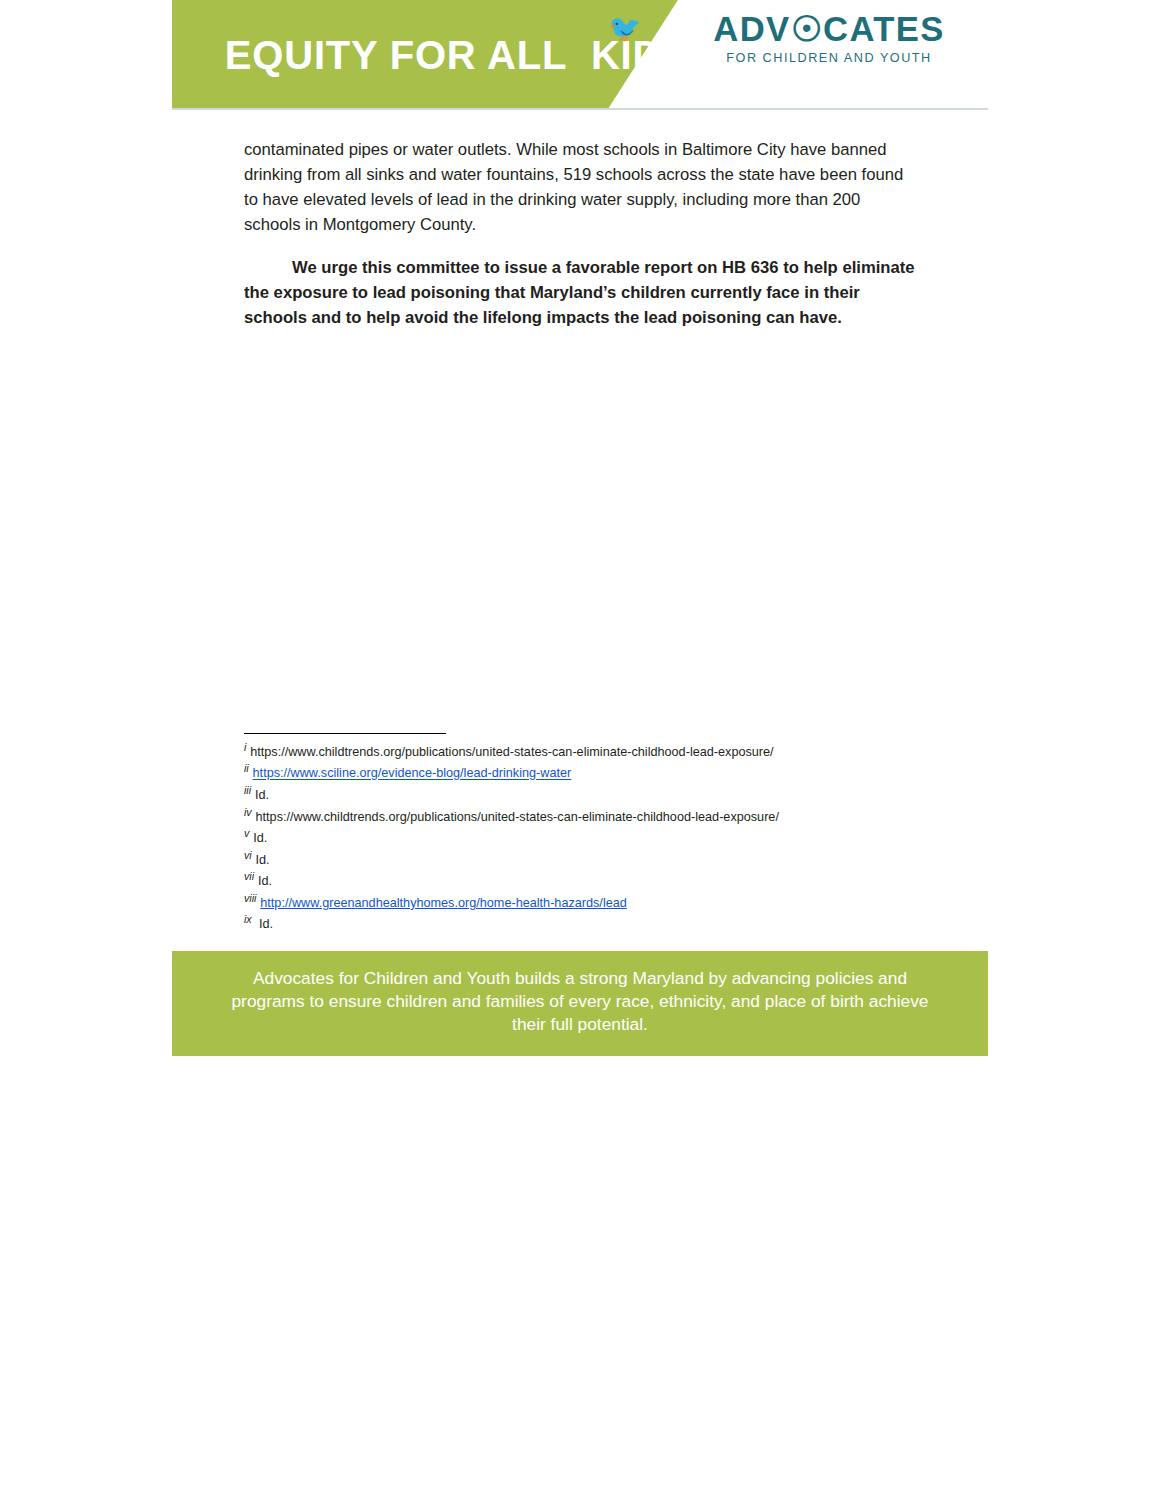🐦
EQUITY FOR ALL KIDS
ADV☉CATES
FOR CHILDREN AND YOUTH
contaminated pipes or water outlets. While most schools in Baltimore City have banned drinking from all sinks and water fountains, 519 schools across the state have been found to have elevated levels of lead in the drinking water supply, including more than 200 schools in Montgomery County.
We urge this committee to issue a favorable report on HB 636 to help eliminate the exposure to lead poisoning that Maryland’s children currently face in their schools and to help avoid the lifelong impacts the lead poisoning can have.
ihttps://www.childtrends.org/publications/united-states-can-eliminate-childhood-lead-exposure/
ii https://www.sciline.org/evidence-blog/lead-drinking-water
iii Id.
ivhttps://www.childtrends.org/publications/united-states-can-eliminate-childhood-lead-exposure/
v Id.
vi Id.
vii Id.
viii http://www.greenandhealthyhomes.org/home-health-hazards/lead
ix Id.
Advocates for Children and Youth builds a strong Maryland by advancing policies and programs to ensure children and families of every race, ethnicity, and place of birth achieve their full potential.